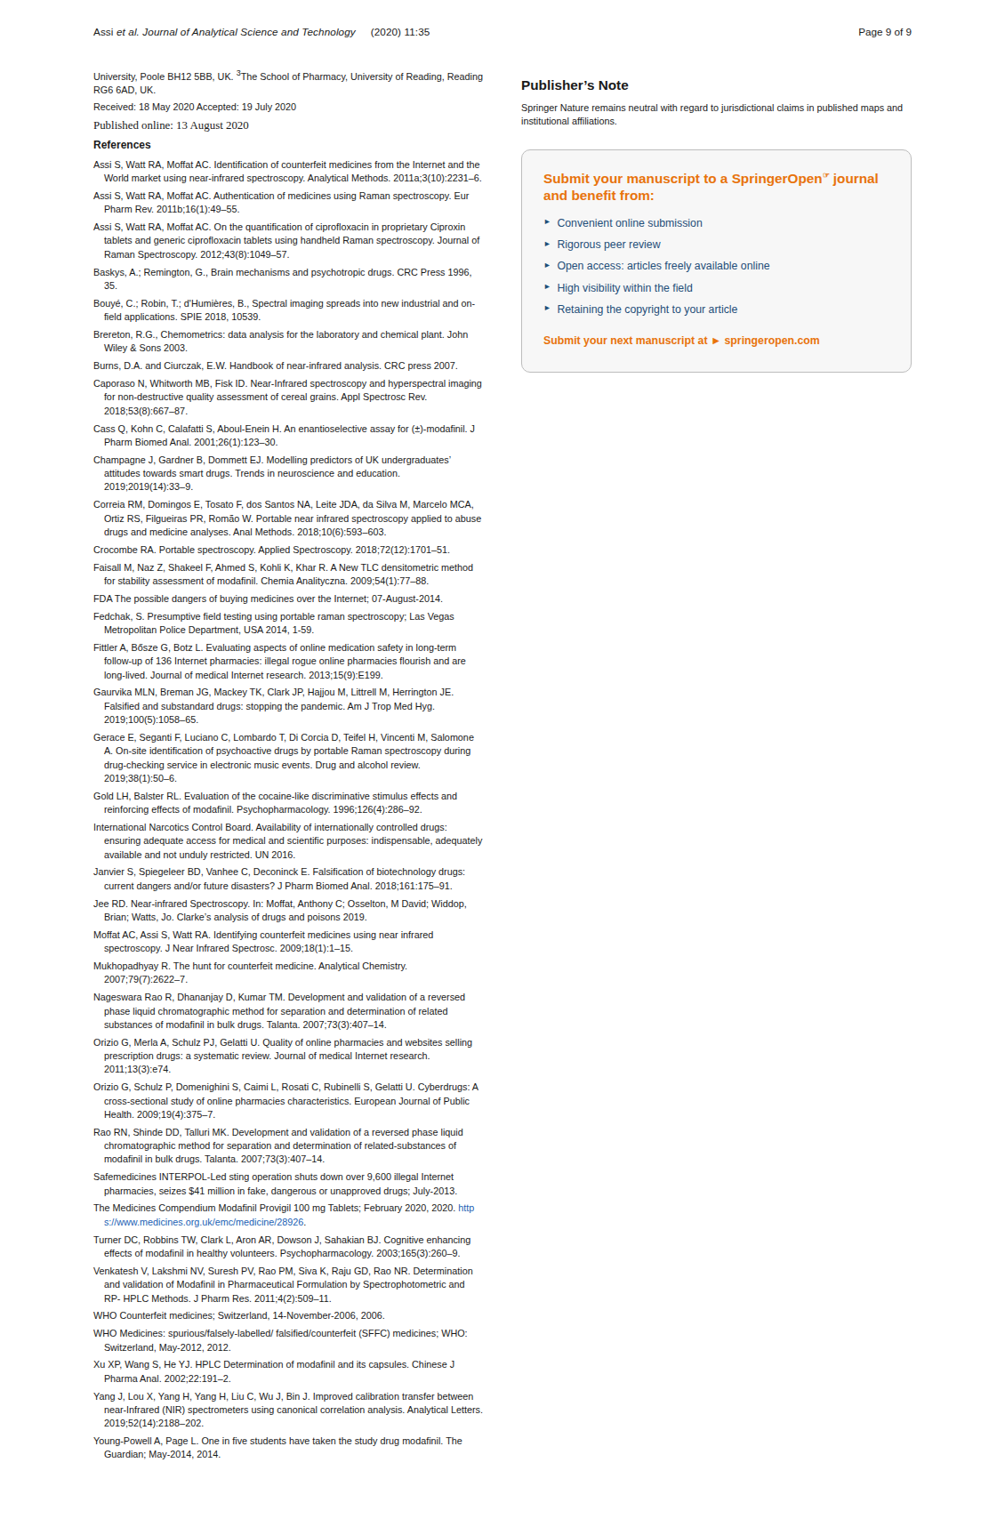Assi et al. Journal of Analytical Science and Technology (2020) 11:35
Page 9 of 9
University, Poole BH12 5BB, UK. 3The School of Pharmacy, University of Reading, Reading RG6 6AD, UK.
Received: 18 May 2020 Accepted: 19 July 2020
Published online: 13 August 2020
References
Assi S, Watt RA, Moffat AC. Identification of counterfeit medicines from the Internet and the World market using near-infrared spectroscopy. Analytical Methods. 2011a;3(10):2231–6.
Assi S, Watt RA, Moffat AC. Authentication of medicines using Raman spectroscopy. Eur Pharm Rev. 2011b;16(1):49–55.
Assi S, Watt RA, Moffat AC. On the quantification of ciprofloxacin in proprietary Ciproxin tablets and generic ciprofloxacin tablets using handheld Raman spectroscopy. Journal of Raman Spectroscopy. 2012;43(8):1049–57.
Baskys, A.; Remington, G., Brain mechanisms and psychotropic drugs. CRC Press 1996, 35.
Bouyé, C.; Robin, T.; d'Humières, B., Spectral imaging spreads into new industrial and on-field applications. SPIE 2018, 10539.
Brereton, R.G., Chemometrics: data analysis for the laboratory and chemical plant. John Wiley & Sons 2003.
Burns, D.A. and Ciurczak, E.W. Handbook of near-infrared analysis. CRC press 2007.
Caporaso N, Whitworth MB, Fisk ID. Near-Infrared spectroscopy and hyperspectral imaging for non-destructive quality assessment of cereal grains. Appl Spectrosc Rev. 2018;53(8):667–87.
Cass Q, Kohn C, Calafatti S, Aboul-Enein H. An enantioselective assay for (±)-modafinil. J Pharm Biomed Anal. 2001;26(1):123–30.
Champagne J, Gardner B, Dommett EJ. Modelling predictors of UK undergraduates’ attitudes towards smart drugs. Trends in neuroscience and education. 2019;2019(14):33–9.
Correia RM, Domingos E, Tosato F, dos Santos NA, Leite JDA, da Silva M, Marcelo MCA, Ortiz RS, Filgueiras PR, Romão W. Portable near infrared spectroscopy applied to abuse drugs and medicine analyses. Anal Methods. 2018;10(6):593–603.
Crocombe RA. Portable spectroscopy. Applied Spectroscopy. 2018;72(12):1701–51.
Faisall M, Naz Z, Shakeel F, Ahmed S, Kohli K, Khar R. A New TLC densitometric method for stability assessment of modafinil. Chemia Analityczna. 2009;54(1):77–88.
FDA The possible dangers of buying medicines over the Internet; 07-August-2014.
Fedchak, S. Presumptive field testing using portable raman spectroscopy; Las Vegas Metropolitan Police Department, USA 2014, 1-59.
Fittler A, Bősze G, Botz L. Evaluating aspects of online medication safety in long-term follow-up of 136 Internet pharmacies: illegal rogue online pharmacies flourish and are long-lived. Journal of medical Internet research. 2013;15(9):E199.
Gaurvika MLN, Breman JG, Mackey TK, Clark JP, Hajjou M, Littrell M, Herrington JE. Falsified and substandard drugs: stopping the pandemic. Am J Trop Med Hyg. 2019;100(5):1058–65.
Gerace E, Seganti F, Luciano C, Lombardo T, Di Corcia D, Teifel H, Vincenti M, Salomone A. On-site identification of psychoactive drugs by portable Raman spectroscopy during drug-checking service in electronic music events. Drug and alcohol review. 2019;38(1):50–6.
Gold LH, Balster RL. Evaluation of the cocaine-like discriminative stimulus effects and reinforcing effects of modafinil. Psychopharmacology. 1996;126(4):286–92.
International Narcotics Control Board. Availability of internationally controlled drugs: ensuring adequate access for medical and scientific purposes: indispensable, adequately available and not unduly restricted. UN 2016.
Janvier S, Spiegeleer BD, Vanhee C, Deconinck E. Falsification of biotechnology drugs: current dangers and/or future disasters? J Pharm Biomed Anal. 2018;161:175–91.
Jee RD. Near-infrared Spectroscopy. In: Moffat, Anthony C; Osselton, M David; Widdop, Brian; Watts, Jo. Clarke’s analysis of drugs and poisons 2019.
Moffat AC, Assi S, Watt RA. Identifying counterfeit medicines using near infrared spectroscopy. J Near Infrared Spectrosc. 2009;18(1):1–15.
Mukhopadhyay R. The hunt for counterfeit medicine. Analytical Chemistry. 2007;79(7):2622–7.
Nageswara Rao R, Dhananjay D, Kumar TM. Development and validation of a reversed phase liquid chromatographic method for separation and determination of related substances of modafinil in bulk drugs. Talanta. 2007;73(3):407–14.
Orizio G, Merla A, Schulz PJ, Gelatti U. Quality of online pharmacies and websites selling prescription drugs: a systematic review. Journal of medical Internet research. 2011;13(3):e74.
Orizio G, Schulz P, Domenighini S, Caimi L, Rosati C, Rubinelli S, Gelatti U. Cyberdrugs: A cross-sectional study of online pharmacies characteristics. European Journal of Public Health. 2009;19(4):375–7.
Rao RN, Shinde DD, Talluri MK. Development and validation of a reversed phase liquid chromatographic method for separation and determination of related-substances of modafinil in bulk drugs. Talanta. 2007;73(3):407–14.
Safemedicines INTERPOL-Led sting operation shuts down over 9,600 illegal Internet pharmacies, seizes $41 million in fake, dangerous or unapproved drugs; July-2013.
The Medicines Compendium Modafinil Provigil 100 mg Tablets; February 2020, 2020. https://www.medicines.org.uk/emc/medicine/28926.
Turner DC, Robbins TW, Clark L, Aron AR, Dowson J, Sahakian BJ. Cognitive enhancing effects of modafinil in healthy volunteers. Psychopharmacology. 2003;165(3):260–9.
Venkatesh V, Lakshmi NV, Suresh PV, Rao PM, Siva K, Raju GD, Rao NR. Determination and validation of Modafinil in Pharmaceutical Formulation by Spectrophotometric and RP- HPLC Methods. J Pharm Res. 2011;4(2):509–11.
WHO Counterfeit medicines; Switzerland, 14-November-2006, 2006.
WHO Medicines: spurious/falsely-labelled/ falsified/counterfeit (SFFC) medicines; WHO: Switzerland, May-2012, 2012.
Xu XP, Wang S, He YJ. HPLC Determination of modafinil and its capsules. Chinese J Pharma Anal. 2002;22:191–2.
Yang J, Lou X, Yang H, Yang H, Liu C, Wu J, Bin J. Improved calibration transfer between near-Infrared (NIR) spectrometers using canonical correlation analysis. Analytical Letters. 2019;52(14):2188–202.
Young-Powell A, Page L. One in five students have taken the study drug modafinil. The Guardian; May-2014, 2014.
Publisher’s Note
Springer Nature remains neutral with regard to jurisdictional claims in published maps and institutional affiliations.
Submit your manuscript to a SpringerOpen☞ journal and benefit from:
Convenient online submission
Rigorous peer review
Open access: articles freely available online
High visibility within the field
Retaining the copyright to your article
Submit your next manuscript at ► springeropen.com